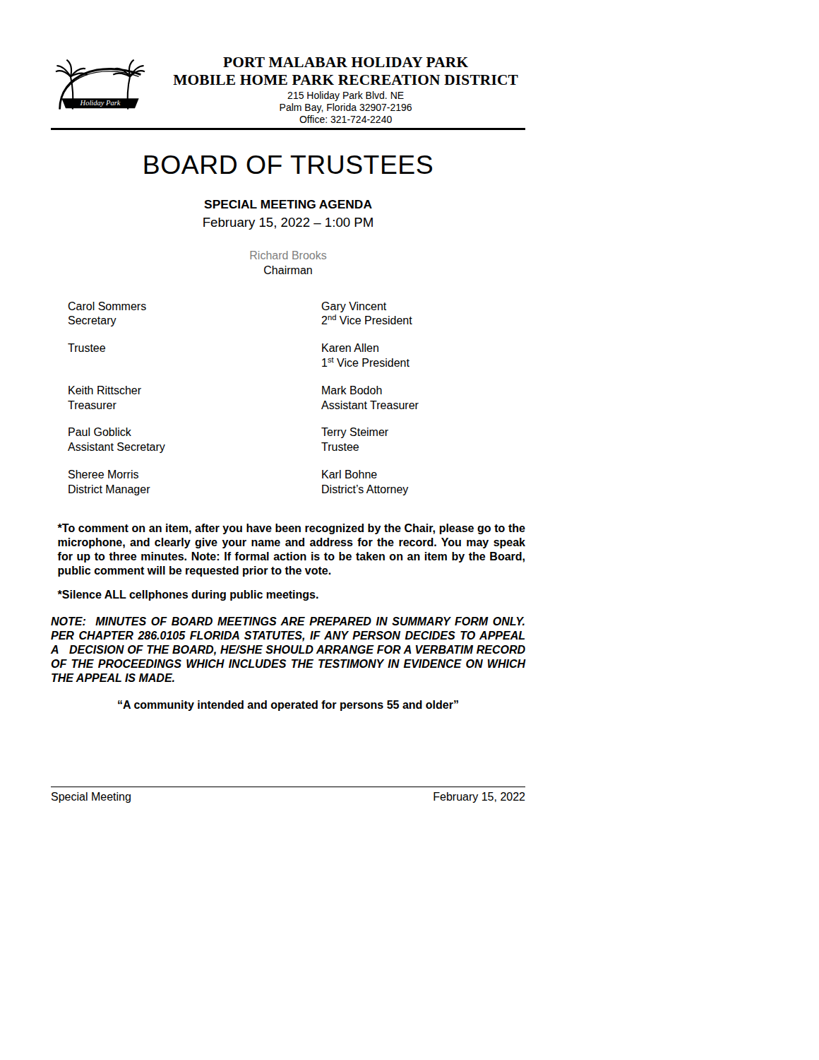Holiday Park
PORT MALABAR HOLIDAY PARK
MOBILE HOME PARK RECREATION DISTRICT
215 Holiday Park Blvd. NE
Palm Bay, Florida 32907-2196
Office: 321-724-2240
BOARD OF TRUSTEES
SPECIAL MEETING AGENDA
February 15, 2022 – 1:00 PM
Richard Brooks
Chairman
| Carol Sommers Secretary | Gary Vincent 2 nd Vice President |
| Trustee | Karen Allen 1 st Vice President |
| Keith Rittscher Treasurer | Mark Bodoh Assistant Treasurer |
| Paul Goblick Assistant Secretary | Terry Steimer Trustee |
| Sheree Morris District Manager | Karl Bohne District’s Attorney |
*To comment on an item, after you have been recognized by the Chair, please go to the microphone, and clearly give your name and address for the record. You may speak for up to three minutes. Note: If formal action is to be taken on an item by the Board, public comment will be requested prior to the vote.
*Silence ALL cellphones during public meetings.
NOTE: MINUTES OF BOARD MEETINGS ARE PREPARED IN SUMMARY FORM ONLY. PER CHAPTER 286.0105 FLORIDA STATUTES, IF ANY PERSON DECIDES TO APPEAL A DECISION OF THE BOARD, HE/SHE SHOULD ARRANGE FOR A VERBATIM RECORD OF THE PROCEEDINGS WHICH INCLUDES THE TESTIMONY IN EVIDENCE ON WHICH THE APPEAL IS MADE.
“A community intended and operated for persons 55 and older”
Special Meeting February 15, 2022